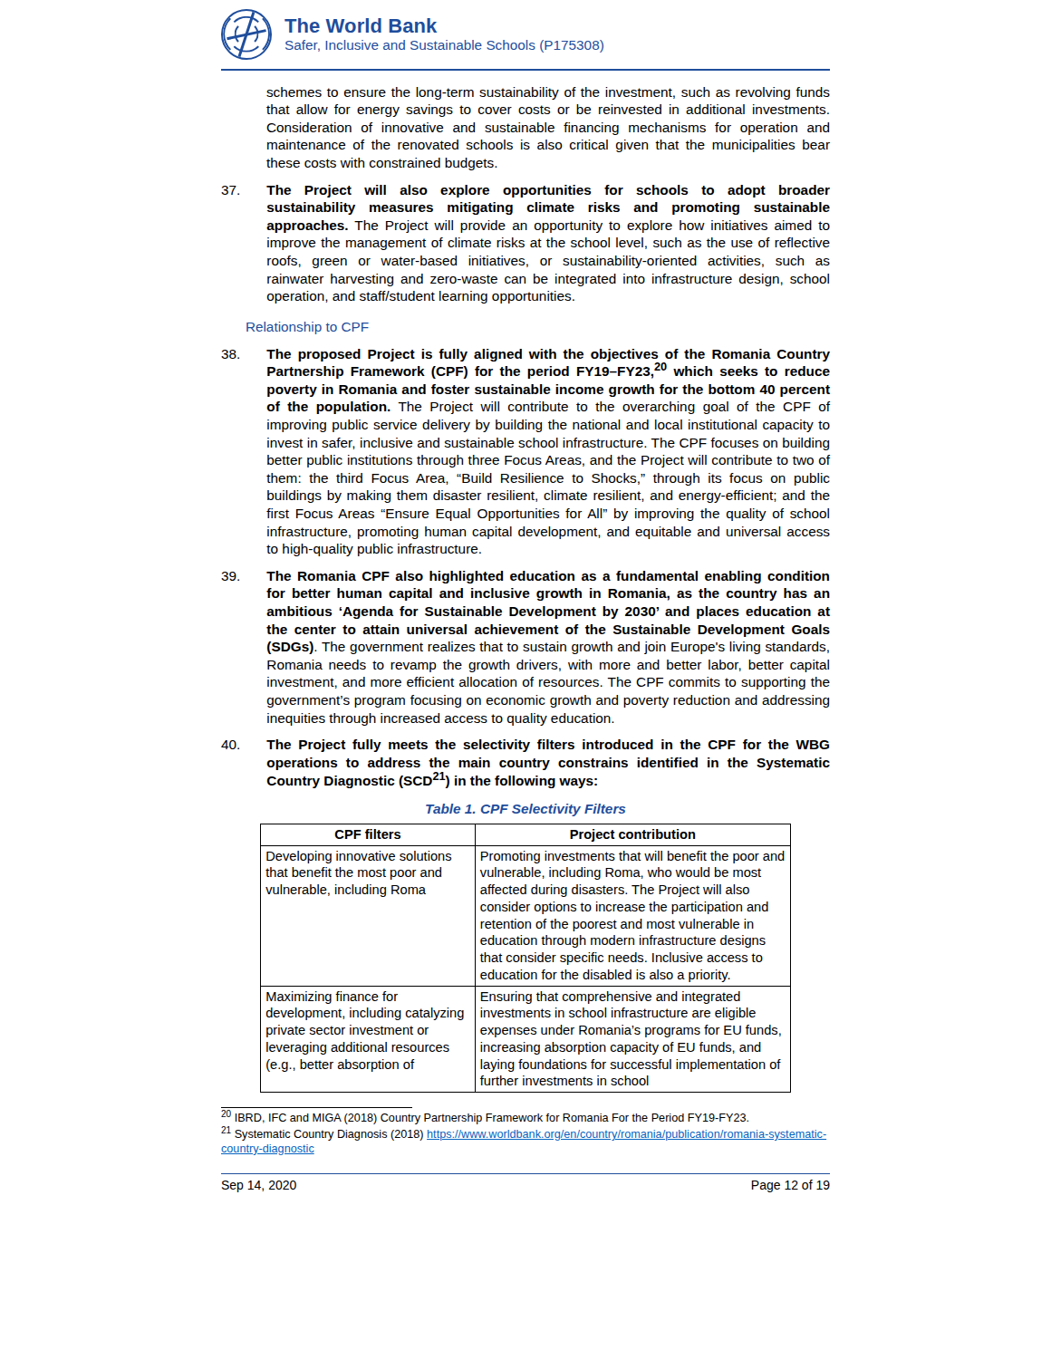The World Bank
Safer, Inclusive and Sustainable Schools (P175308)
schemes to ensure the long-term sustainability of the investment, such as revolving funds that allow for energy savings to cover costs or be reinvested in additional investments. Consideration of innovative and sustainable financing mechanisms for operation and maintenance of the renovated schools is also critical given that the municipalities bear these costs with constrained budgets.
37.
The Project will also explore opportunities for schools to adopt broader sustainability measures mitigating climate risks and promoting sustainable approaches. The Project will provide an opportunity to explore how initiatives aimed to improve the management of climate risks at the school level, such as the use of reflective roofs, green or water-based initiatives, or sustainability-oriented activities, such as rainwater harvesting and zero-waste can be integrated into infrastructure design, school operation, and staff/student learning opportunities.
Relationship to CPF
38.
The proposed Project is fully aligned with the objectives of the Romania Country Partnership Framework (CPF) for the period FY19–FY23,20 which seeks to reduce poverty in Romania and foster sustainable income growth for the bottom 40 percent of the population. The Project will contribute to the overarching goal of the CPF of improving public service delivery by building the national and local institutional capacity to invest in safer, inclusive and sustainable school infrastructure. The CPF focuses on building better public institutions through three Focus Areas, and the Project will contribute to two of them: the third Focus Area, “Build Resilience to Shocks,” through its focus on public buildings by making them disaster resilient, climate resilient, and energy-efficient; and the first Focus Areas “Ensure Equal Opportunities for All” by improving the quality of school infrastructure, promoting human capital development, and equitable and universal access to high-quality public infrastructure.
39.
The Romania CPF also highlighted education as a fundamental enabling condition for better human capital and inclusive growth in Romania, as the country has an ambitious ‘Agenda for Sustainable Development by 2030’ and places education at the center to attain universal achievement of the Sustainable Development Goals (SDGs). The government realizes that to sustain growth and join Europe's living standards, Romania needs to revamp the growth drivers, with more and better labor, better capital investment, and more efficient allocation of resources. The CPF commits to supporting the government’s program focusing on economic growth and poverty reduction and addressing inequities through increased access to quality education.
40.
The Project fully meets the selectivity filters introduced in the CPF for the WBG operations to address the main country constrains identified in the Systematic Country Diagnostic (SCD21) in the following ways:
Table 1. CPF Selectivity Filters
| CPF filters | Project contribution |
| --- | --- |
| Developing innovative solutions that benefit the most poor and vulnerable, including Roma | Promoting investments that will benefit the poor and vulnerable, including Roma, who would be most affected during disasters. The Project will also consider options to increase the participation and retention of the poorest and most vulnerable in education through modern infrastructure designs that consider specific needs. Inclusive access to education for the disabled is also a priority. |
| Maximizing finance for development, including catalyzing private sector investment or leveraging additional resources (e.g., better absorption of | Ensuring that comprehensive and integrated investments in school infrastructure are eligible expenses under Romania’s programs for EU funds, increasing absorption capacity of EU funds, and laying foundations for successful implementation of further investments in school |
20 IBRD, IFC and MIGA (2018) Country Partnership Framework for Romania For the Period FY19-FY23.
21 Systematic Country Diagnosis (2018) https://www.worldbank.org/en/country/romania/publication/romania-systematic-country-diagnostic
Sep 14, 2020
Page 12 of 19